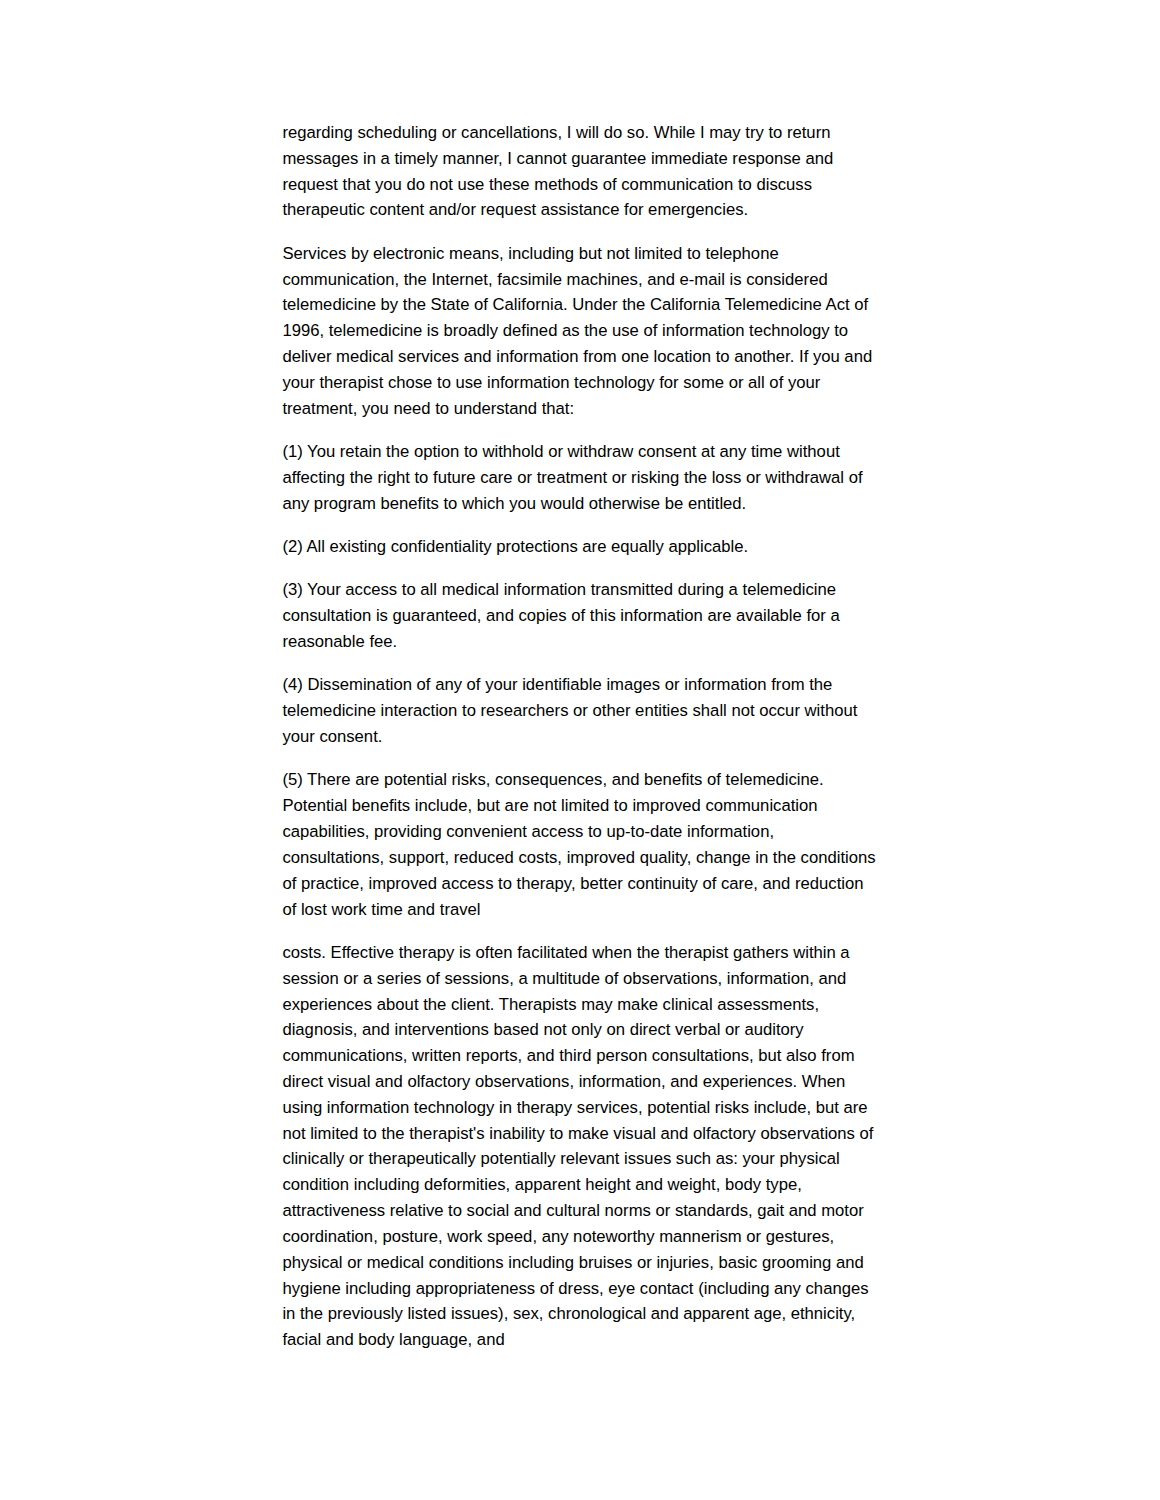regarding scheduling or cancellations, I will do so. While I may try to return messages in a timely manner, I cannot guarantee immediate response and request that you do not use these methods of communication to discuss therapeutic content and/or request assistance for emergencies.
Services by electronic means, including but not limited to telephone communication, the Internet, facsimile machines, and e-mail is considered telemedicine by the State of California. Under the California Telemedicine Act of 1996, telemedicine is broadly defined as the use of information technology to deliver medical services and information from one location to another. If you and your therapist chose to use information technology for some or all of your treatment, you need to understand that:
(1) You retain the option to withhold or withdraw consent at any time without affecting the right to future care or treatment or risking the loss or withdrawal of any program benefits to which you would otherwise be entitled.
(2) All existing confidentiality protections are equally applicable.
(3) Your access to all medical information transmitted during a telemedicine consultation is guaranteed, and copies of this information are available for a reasonable fee.
(4) Dissemination of any of your identifiable images or information from the telemedicine interaction to researchers or other entities shall not occur without your consent.
(5) There are potential risks, consequences, and benefits of telemedicine. Potential benefits include, but are not limited to improved communication capabilities, providing convenient access to up-to-date information, consultations, support, reduced costs, improved quality, change in the conditions of practice, improved access to therapy, better continuity of care, and reduction of lost work time and travel
costs. Effective therapy is often facilitated when the therapist gathers within a session or a series of sessions, a multitude of observations, information, and experiences about the client. Therapists may make clinical assessments, diagnosis, and interventions based not only on direct verbal or auditory communications, written reports, and third person consultations, but also from direct visual and olfactory observations, information, and experiences. When using information technology in therapy services, potential risks include, but are not limited to the therapist's inability to make visual and olfactory observations of clinically or therapeutically potentially relevant issues such as: your physical condition including deformities, apparent height and weight, body type, attractiveness relative to social and cultural norms or standards, gait and motor coordination, posture, work speed, any noteworthy mannerism or gestures, physical or medical conditions including bruises or injuries, basic grooming and hygiene including appropriateness of dress, eye contact (including any changes in the previously listed issues), sex, chronological and apparent age, ethnicity, facial and body language, and